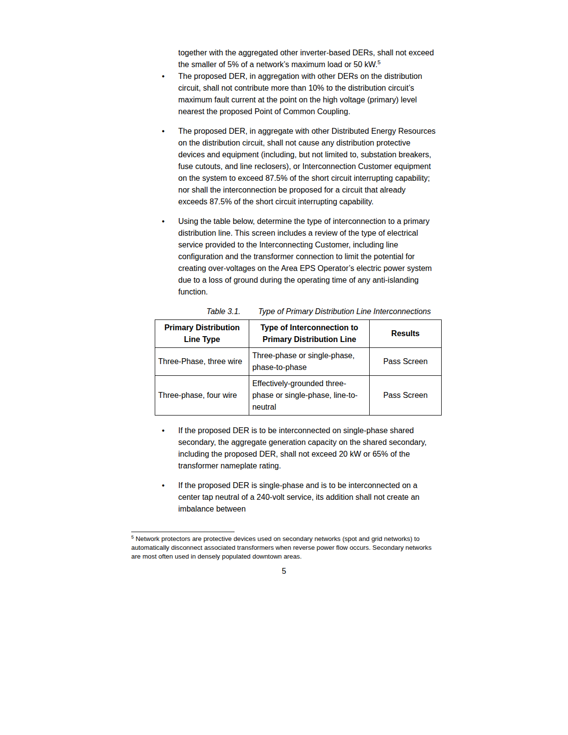together with the aggregated other inverter-based DERs, shall not exceed the smaller of 5% of a network’s maximum load or 50 kW.5
The proposed DER, in aggregation with other DERs on the distribution circuit, shall not contribute more than 10% to the distribution circuit’s maximum fault current at the point on the high voltage (primary) level nearest the proposed Point of Common Coupling.
The proposed DER, in aggregate with other Distributed Energy Resources on the distribution circuit, shall not cause any distribution protective devices and equipment (including, but not limited to, substation breakers, fuse cutouts, and line reclosers), or Interconnection Customer equipment on the system to exceed 87.5% of the short circuit interrupting capability; nor shall the interconnection be proposed for a circuit that already exceeds 87.5% of the short circuit interrupting capability.
Using the table below, determine the type of interconnection to a primary distribution line. This screen includes a review of the type of electrical service provided to the Interconnecting Customer, including line configuration and the transformer connection to limit the potential for creating over-voltages on the Area EPS Operator’s electric power system due to a loss of ground during the operating time of any anti-islanding function.
Table 3.1. Type of Primary Distribution Line Interconnections
| Primary Distribution Line Type | Type of Interconnection to Primary Distribution Line | Results |
| --- | --- | --- |
| Three-Phase, three wire | Three-phase or single-phase, phase-to-phase | Pass Screen |
| Three-phase, four wire | Effectively-grounded three-phase or single-phase, line-to-neutral | Pass Screen |
If the proposed DER is to be interconnected on single-phase shared secondary, the aggregate generation capacity on the shared secondary, including the proposed DER, shall not exceed 20 kW or 65% of the transformer nameplate rating.
If the proposed DER is single-phase and is to be interconnected on a center tap neutral of a 240-volt service, its addition shall not create an imbalance between
5 Network protectors are protective devices used on secondary networks (spot and grid networks) to automatically disconnect associated transformers when reverse power flow occurs. Secondary networks are most often used in densely populated downtown areas.
5